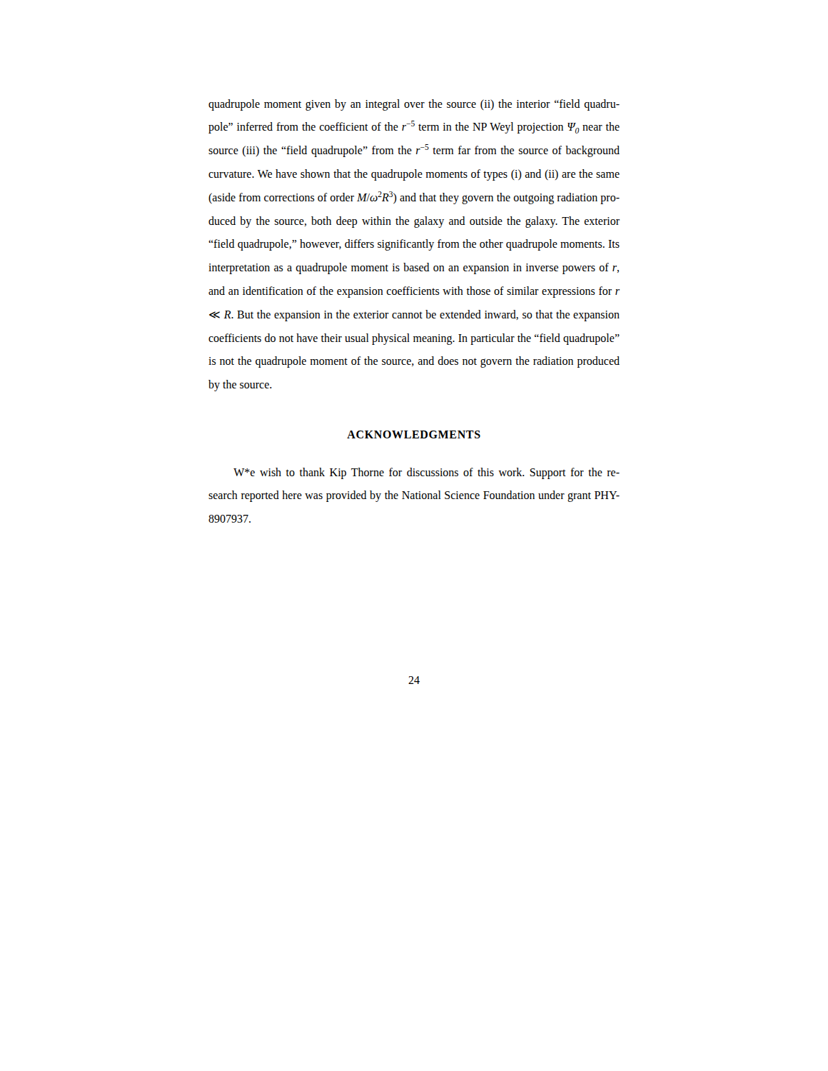quadrupole moment given by an integral over the source (ii) the interior “field quadrupole” inferred from the coefficient of the r−5 term in the NP Weyl projection Ψ0 near the source (iii) the “field quadrupole” from the r−5 term far from the source of background curvature. We have shown that the quadrupole moments of types (i) and (ii) are the same (aside from corrections of order M/ω2R3) and that they govern the outgoing radiation produced by the source, both deep within the galaxy and outside the galaxy. The exterior “field quadrupole,” however, differs significantly from the other quadrupole moments. Its interpretation as a quadrupole moment is based on an expansion in inverse powers of r, and an identification of the expansion coefficients with those of similar expressions for r ≪ R. But the expansion in the exterior cannot be extended inward, so that the expansion coefficients do not have their usual physical meaning. In particular the “field quadrupole” is not the quadrupole moment of the source, and does not govern the radiation produced by the source.
ACKNOWLEDGMENTS
W*e wish to thank Kip Thorne for discussions of this work. Support for the research reported here was provided by the National Science Foundation under grant PHY-8907937.
24